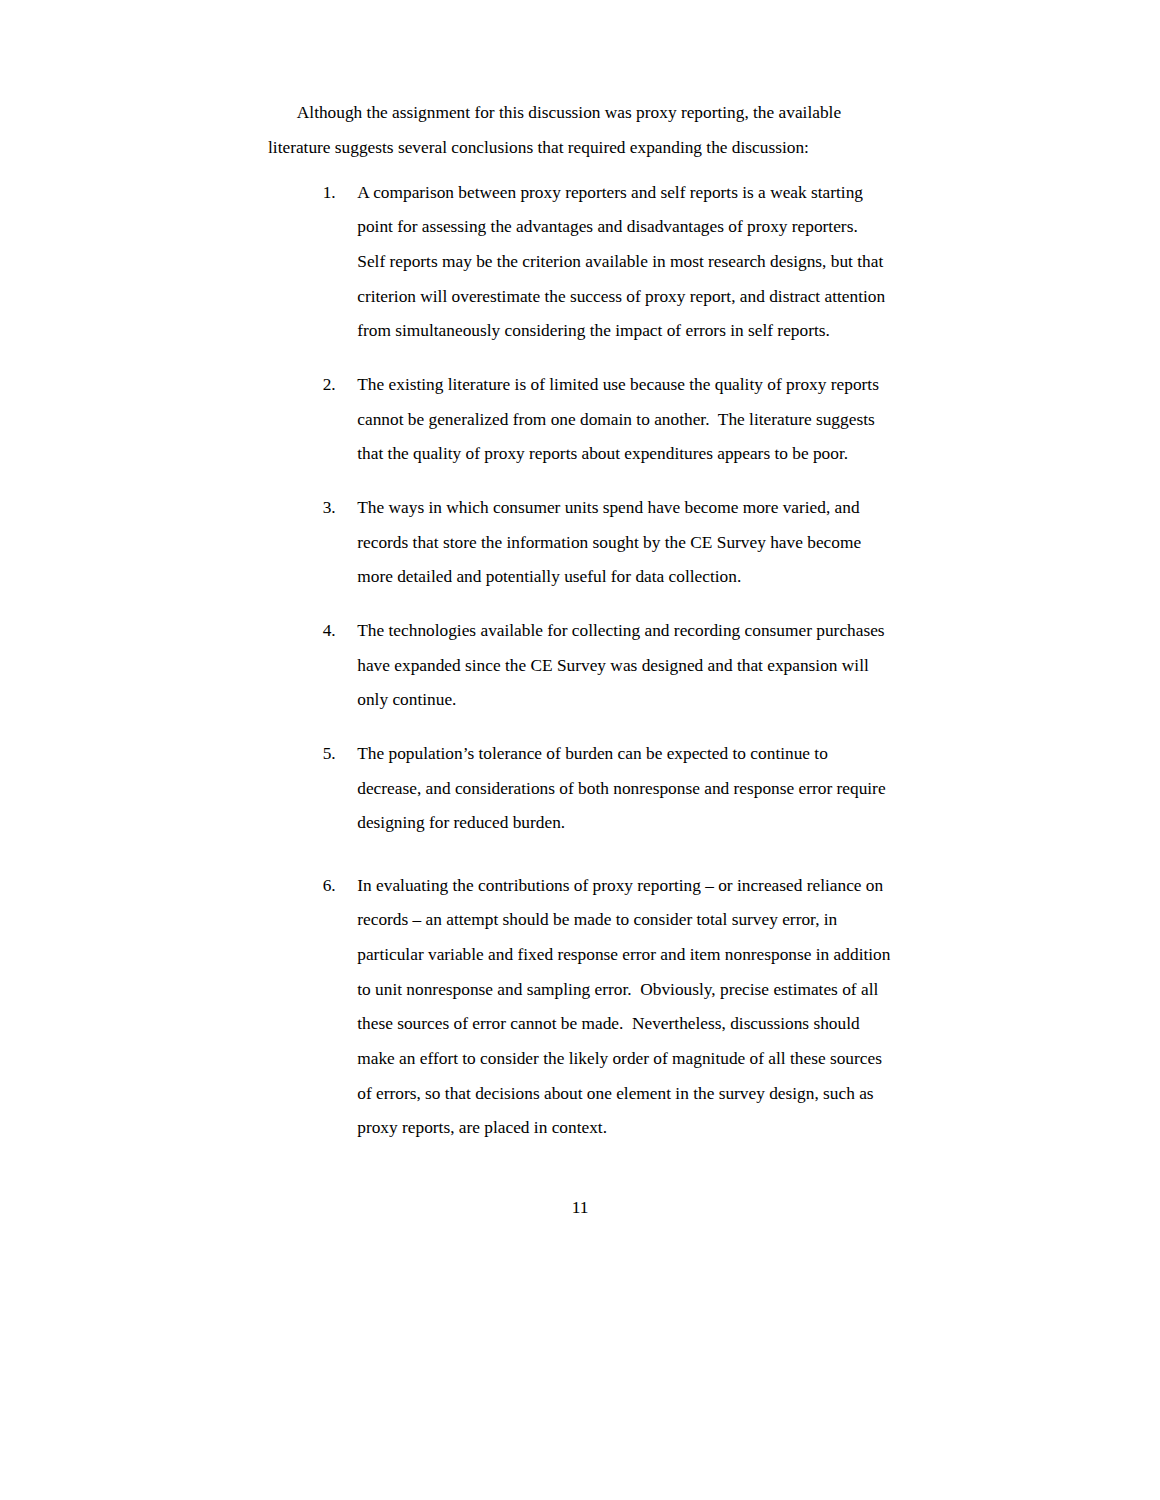Although the assignment for this discussion was proxy reporting, the available literature suggests several conclusions that required expanding the discussion:
A comparison between proxy reporters and self reports is a weak starting point for assessing the advantages and disadvantages of proxy reporters. Self reports may be the criterion available in most research designs, but that criterion will overestimate the success of proxy report, and distract attention from simultaneously considering the impact of errors in self reports.
The existing literature is of limited use because the quality of proxy reports cannot be generalized from one domain to another. The literature suggests that the quality of proxy reports about expenditures appears to be poor.
The ways in which consumer units spend have become more varied, and records that store the information sought by the CE Survey have become more detailed and potentially useful for data collection.
The technologies available for collecting and recording consumer purchases have expanded since the CE Survey was designed and that expansion will only continue.
The population’s tolerance of burden can be expected to continue to decrease, and considerations of both nonresponse and response error require designing for reduced burden.
In evaluating the contributions of proxy reporting – or increased reliance on records – an attempt should be made to consider total survey error, in particular variable and fixed response error and item nonresponse in addition to unit nonresponse and sampling error. Obviously, precise estimates of all these sources of error cannot be made. Nevertheless, discussions should make an effort to consider the likely order of magnitude of all these sources of errors, so that decisions about one element in the survey design, such as proxy reports, are placed in context.
11